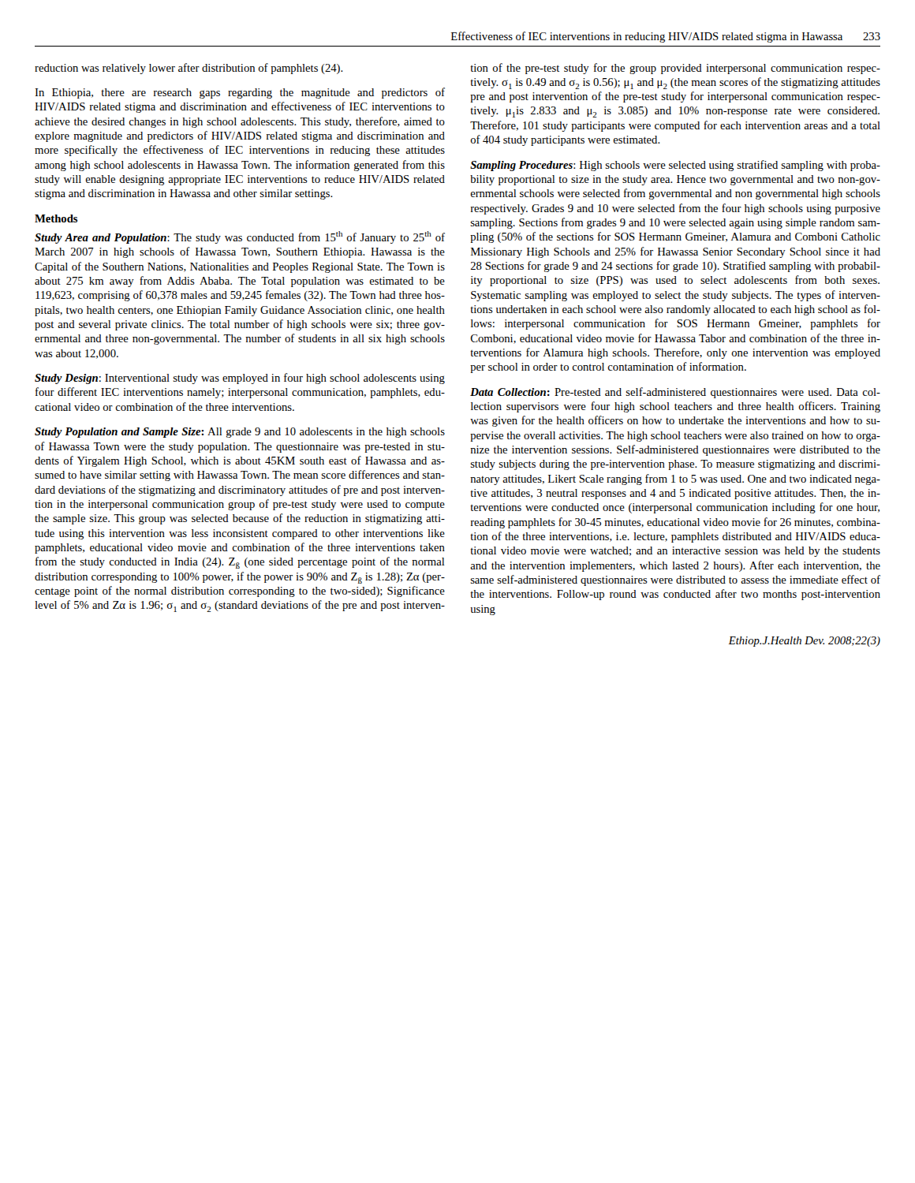Effectiveness of IEC interventions in reducing HIV/AIDS related stigma in Hawassa 233
reduction was relatively lower after distribution of pamphlets (24).
In Ethiopia, there are research gaps regarding the magnitude and predictors of HIV/AIDS related stigma and discrimination and effectiveness of IEC interventions to achieve the desired changes in high school adolescents. This study, therefore, aimed to explore magnitude and predictors of HIV/AIDS related stigma and discrimination and more specifically the effectiveness of IEC interventions in reducing these attitudes among high school adolescents in Hawassa Town. The information generated from this study will enable designing appropriate IEC interventions to reduce HIV/AIDS related stigma and discrimination in Hawassa and other similar settings.
Methods
Study Area and Population: The study was conducted from 15th of January to 25th of March 2007 in high schools of Hawassa Town, Southern Ethiopia. Hawassa is the Capital of the Southern Nations, Nationalities and Peoples Regional State. The Town is about 275 km away from Addis Ababa. The Total population was estimated to be 119,623, comprising of 60,378 males and 59,245 females (32). The Town had three hospitals, two health centers, one Ethiopian Family Guidance Association clinic, one health post and several private clinics. The total number of high schools were six; three governmental and three non-governmental. The number of students in all six high schools was about 12,000.
Study Design: Interventional study was employed in four high school adolescents using four different IEC interventions namely; interpersonal communication, pamphlets, educational video or combination of the three interventions.
Study Population and Sample Size: All grade 9 and 10 adolescents in the high schools of Hawassa Town were the study population. The questionnaire was pre-tested in students of Yirgalem High School, which is about 45KM south east of Hawassa and assumed to have similar setting with Hawassa Town. The mean score differences and standard deviations of the stigmatizing and discriminatory attitudes of pre and post intervention in the interpersonal communication group of pre-test study were used to compute the sample size. This group was selected because of the reduction in stigmatizing attitude using this intervention was less inconsistent compared to other interventions like pamphlets, educational video movie and combination of the three interventions taken from the study conducted in India (24). Zß (one sided percentage point of the normal distribution corresponding to 100% power, if the power is 90% and Zß is 1.28); Zα (percentage point of the normal distribution corresponding to the two-sided); Significance level of 5% and Zα is 1.96; σ1 and σ2 (standard deviations of the pre and post intervention of the pre-test study for the group provided interpersonal communication respectively. σ1 is 0.49 and σ2 is 0.56); μ1 and μ2 (the mean scores of the stigmatizing attitudes pre and post intervention of the pre-test study for interpersonal communication respectively. μ1is 2.833 and μ2 is 3.085) and 10% non-response rate were considered. Therefore, 101 study participants were computed for each intervention areas and a total of 404 study participants were estimated.
Sampling Procedures: High schools were selected using stratified sampling with probability proportional to size in the study area. Hence two governmental and two non-governmental schools were selected from governmental and non governmental high schools respectively. Grades 9 and 10 were selected from the four high schools using purposive sampling. Sections from grades 9 and 10 were selected again using simple random sampling (50% of the sections for SOS Hermann Gmeiner, Alamura and Comboni Catholic Missionary High Schools and 25% for Hawassa Senior Secondary School since it had 28 Sections for grade 9 and 24 sections for grade 10). Stratified sampling with probability proportional to size (PPS) was used to select adolescents from both sexes. Systematic sampling was employed to select the study subjects. The types of interventions undertaken in each school were also randomly allocated to each high school as follows: interpersonal communication for SOS Hermann Gmeiner, pamphlets for Comboni, educational video movie for Hawassa Tabor and combination of the three interventions for Alamura high schools. Therefore, only one intervention was employed per school in order to control contamination of information.
Data Collection: Pre-tested and self-administered questionnaires were used. Data collection supervisors were four high school teachers and three health officers. Training was given for the health officers on how to undertake the interventions and how to supervise the overall activities. The high school teachers were also trained on how to organize the intervention sessions. Self-administered questionnaires were distributed to the study subjects during the pre-intervention phase. To measure stigmatizing and discriminatory attitudes, Likert Scale ranging from 1 to 5 was used. One and two indicated negative attitudes, 3 neutral responses and 4 and 5 indicated positive attitudes. Then, the interventions were conducted once (interpersonal communication including for one hour, reading pamphlets for 30-45 minutes, educational video movie for 26 minutes, combination of the three interventions, i.e. lecture, pamphlets distributed and HIV/AIDS educational video movie were watched; and an interactive session was held by the students and the intervention implementers, which lasted 2 hours). After each intervention, the same self-administered questionnaires were distributed to assess the immediate effect of the interventions. Follow-up round was conducted after two months post-intervention using
Ethiop.J.Health Dev. 2008;22(3)